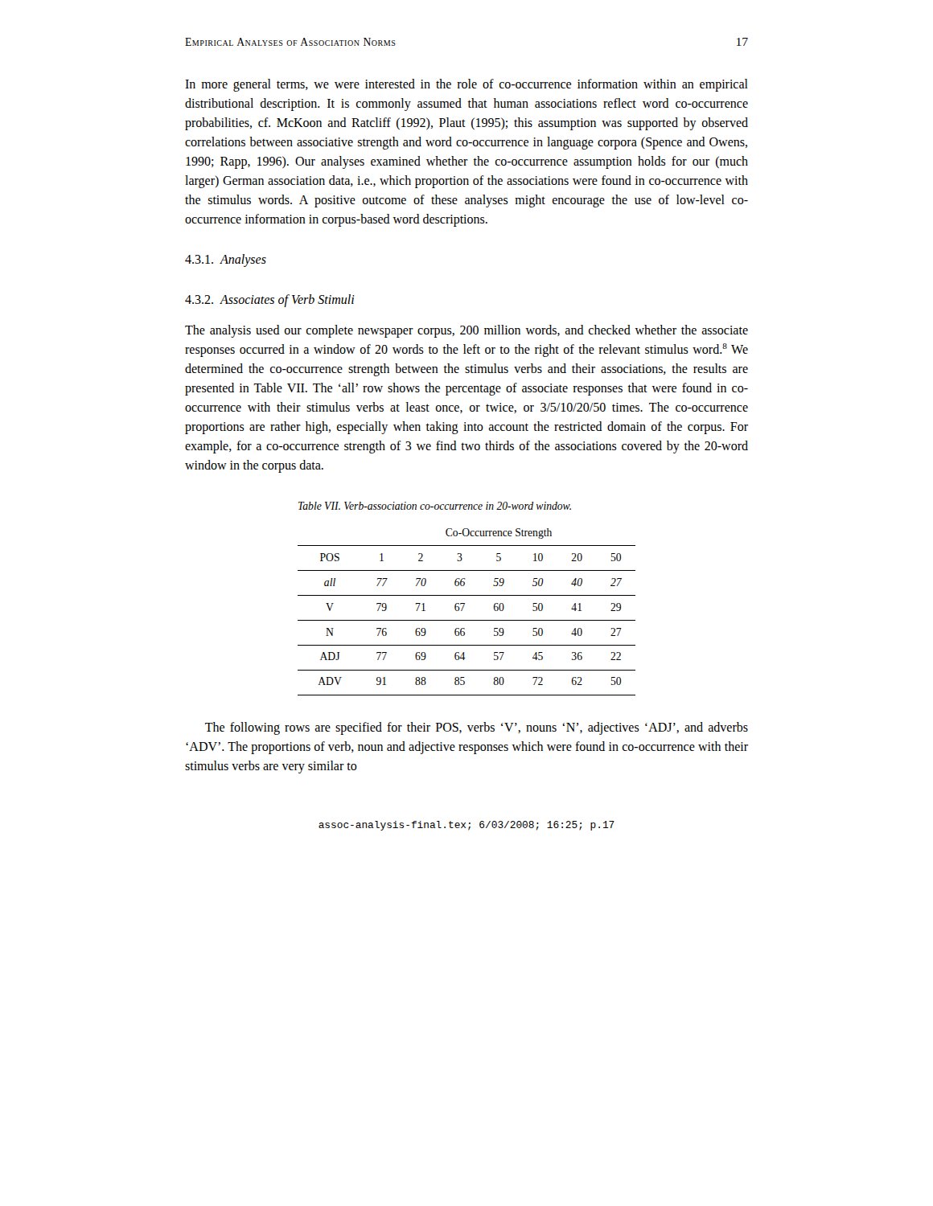Empirical Analyses of Association Norms 17
In more general terms, we were interested in the role of co-occurrence information within an empirical distributional description. It is commonly assumed that human associations reflect word co-occurrence probabilities, cf. McKoon and Ratcliff (1992), Plaut (1995); this assumption was supported by observed correlations between associative strength and word co-occurrence in language corpora (Spence and Owens, 1990; Rapp, 1996). Our analyses examined whether the co-occurrence assumption holds for our (much larger) German association data, i.e., which proportion of the associations were found in co-occurrence with the stimulus words. A positive outcome of these analyses might encourage the use of low-level co-occurrence information in corpus-based word descriptions.
4.3.1. Analyses
4.3.2. Associates of Verb Stimuli
The analysis used our complete newspaper corpus, 200 million words, and checked whether the associate responses occurred in a window of 20 words to the left or to the right of the relevant stimulus word.8 We determined the co-occurrence strength between the stimulus verbs and their associations, the results are presented in Table VII. The ‘all’ row shows the percentage of associate responses that were found in co-occurrence with their stimulus verbs at least once, or twice, or 3/5/10/20/50 times. The co-occurrence proportions are rather high, especially when taking into account the restricted domain of the corpus. For example, for a co-occurrence strength of 3 we find two thirds of the associations covered by the 20-word window in the corpus data.
Table VII. Verb-association co-occurrence in 20-word window.
| | Co-Occurrence Strength |
| --- | --- |
| POS | 1 | 2 | 3 | 5 | 10 | 20 | 50 |
| all | 77 | 70 | 66 | 59 | 50 | 40 | 27 |
| V | 79 | 71 | 67 | 60 | 50 | 41 | 29 |
| N | 76 | 69 | 66 | 59 | 50 | 40 | 27 |
| ADJ | 77 | 69 | 64 | 57 | 45 | 36 | 22 |
| ADV | 91 | 88 | 85 | 80 | 72 | 62 | 50 |
The following rows are specified for their POS, verbs ‘V’, nouns ‘N’, adjectives ‘ADJ’, and adverbs ‘ADV’. The proportions of verb, noun and adjective responses which were found in co-occurrence with their stimulus verbs are very similar to
assoc-analysis-final.tex; 6/03/2008; 16:25; p.17